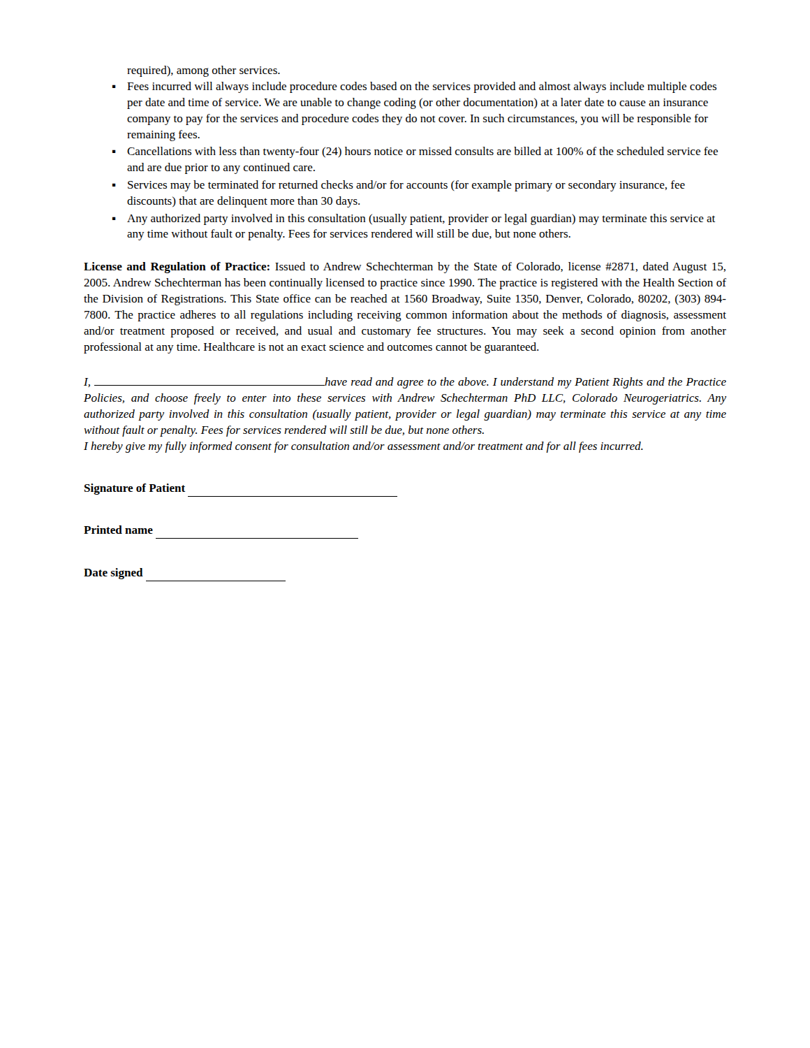required), among other services.
Fees incurred will always include procedure codes based on the services provided and almost always include multiple codes per date and time of service. We are unable to change coding (or other documentation) at a later date to cause an insurance company to pay for the services and procedure codes they do not cover. In such circumstances, you will be responsible for remaining fees.
Cancellations with less than twenty-four (24) hours notice or missed consults are billed at 100% of the scheduled service fee and are due prior to any continued care.
Services may be terminated for returned checks and/or for accounts (for example primary or secondary insurance, fee discounts) that are delinquent more than 30 days.
Any authorized party involved in this consultation (usually patient, provider or legal guardian) may terminate this service at any time without fault or penalty. Fees for services rendered will still be due, but none others.
License and Regulation of Practice: Issued to Andrew Schechterman by the State of Colorado, license #2871, dated August 15, 2005. Andrew Schechterman has been continually licensed to practice since 1990. The practice is registered with the Health Section of the Division of Registrations. This State office can be reached at 1560 Broadway, Suite 1350, Denver, Colorado, 80202, (303) 894-7800. The practice adheres to all regulations including receiving common information about the methods of diagnosis, assessment and/or treatment proposed or received, and usual and customary fee structures. You may seek a second opinion from another professional at any time. Healthcare is not an exact science and outcomes cannot be guaranteed.
I, have read and agree to the above. I understand my Patient Rights and the Practice Policies, and choose freely to enter into these services with Andrew Schechterman PhD LLC, Colorado Neurogeriatrics. Any authorized party involved in this consultation (usually patient, provider or legal guardian) may terminate this service at any time without fault or penalty. Fees for services rendered will still be due, but none others.
I hereby give my fully informed consent for consultation and/or assessment and/or treatment and for all fees incurred.
Signature of Patient
Printed name
Date signed